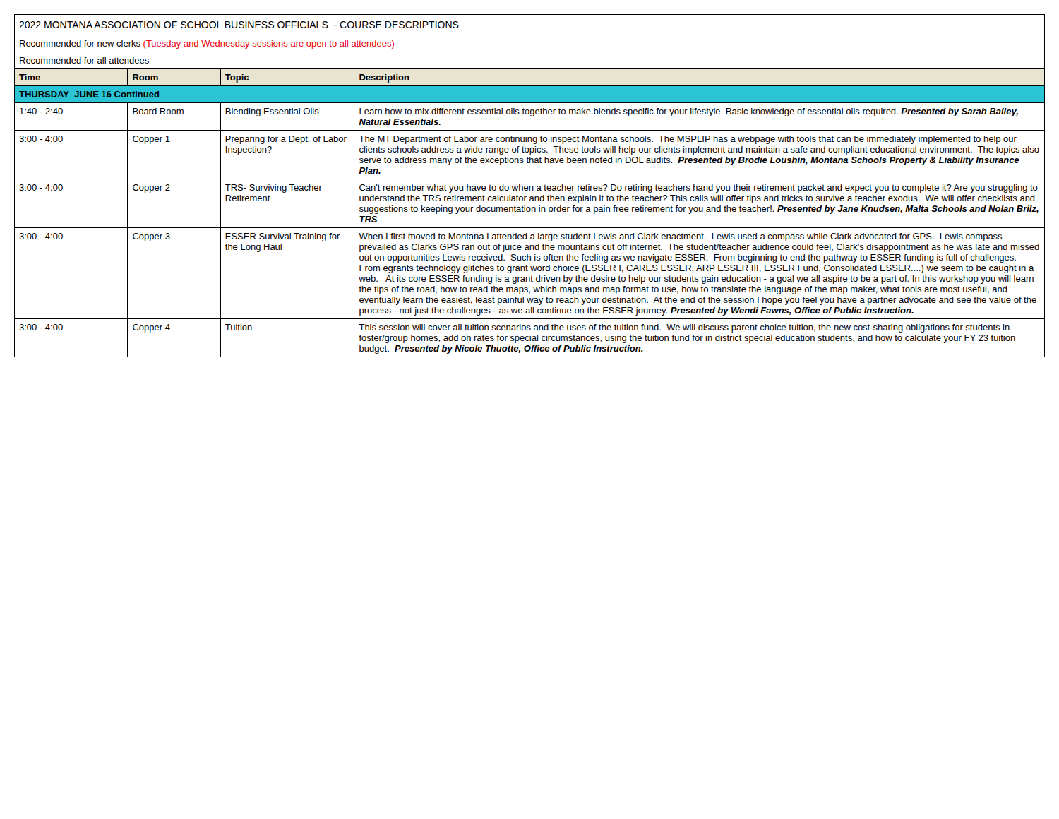| 2022 MONTANA ASSOCIATION OF SCHOOL BUSINESS OFFICIALS - COURSE DESCRIPTIONS |
| Recommended for new clerks (Tuesday and Wednesday sessions are open to all attendees) |
| Recommended for all attendees |
| Time | Room | Topic | Description |
| THURSDAY JUNE 16 Continued |
| 1:40 - 2:40 | Board Room | Blending Essential Oils | Learn how to mix different essential oils together to make blends specific for your lifestyle. Basic knowledge of essential oils required. Presented by Sarah Bailey, Natural Essentials. |
| 3:00 - 4:00 | Copper 1 | Preparing for a Dept. of Labor Inspection? | The MT Department of Labor are continuing to inspect Montana schools. The MSPLIP has a webpage with tools that can be immediately implemented to help our clients schools address a wide range of topics. These tools will help our clients implement and maintain a safe and compliant educational environment. The topics also serve to address many of the exceptions that have been noted in DOL audits. Presented by Brodie Loushin, Montana Schools Property & Liability Insurance Plan. |
| 3:00 - 4:00 | Copper 2 | TRS- Surviving Teacher Retirement | Can't remember what you have to do when a teacher retires? Do retiring teachers hand you their retirement packet and expect you to complete it? Are you struggling to understand the TRS retirement calculator and then explain it to the teacher? This calls will offer tips and tricks to survive a teacher exodus. We will offer checklists and suggestions to keeping your documentation in order for a pain free retirement for you and the teacher!. Presented by Jane Knudsen, Malta Schools and Nolan Brilz, TRS . |
| 3:00 - 4:00 | Copper 3 | ESSER Survival Training for the Long Haul | When I first moved to Montana I attended a large student Lewis and Clark enactment. Lewis used a compass while Clark advocated for GPS. Lewis compass prevailed as Clarks GPS ran out of juice and the mountains cut off internet. The student/teacher audience could feel, Clark's disappointment as he was late and missed out on opportunities Lewis received. Such is often the feeling as we navigate ESSER. From beginning to end the pathway to ESSER funding is full of challenges. From egrants technology glitches to grant word choice (ESSER I, CARES ESSER, ARP ESSER III, ESSER Fund, Consolidated ESSER....) we seem to be caught in a web. At its core ESSER funding is a grant driven by the desire to help our students gain education - a goal we all aspire to be a part of. In this workshop you will learn the tips of the road, how to read the maps, which maps and map format to use, how to translate the language of the map maker, what tools are most useful, and eventually learn the easiest, least painful way to reach your destination. At the end of the session I hope you feel you have a partner advocate and see the value of the process - not just the challenges - as we all continue on the ESSER journey. Presented by Wendi Fawns, Office of Public Instruction. |
| 3:00 - 4:00 | Copper 4 | Tuition | This session will cover all tuition scenarios and the uses of the tuition fund. We will discuss parent choice tuition, the new cost-sharing obligations for students in foster/group homes, add on rates for special circumstances, using the tuition fund for in district special education students, and how to calculate your FY 23 tuition budget. Presented by Nicole Thuotte, Office of Public Instruction. |